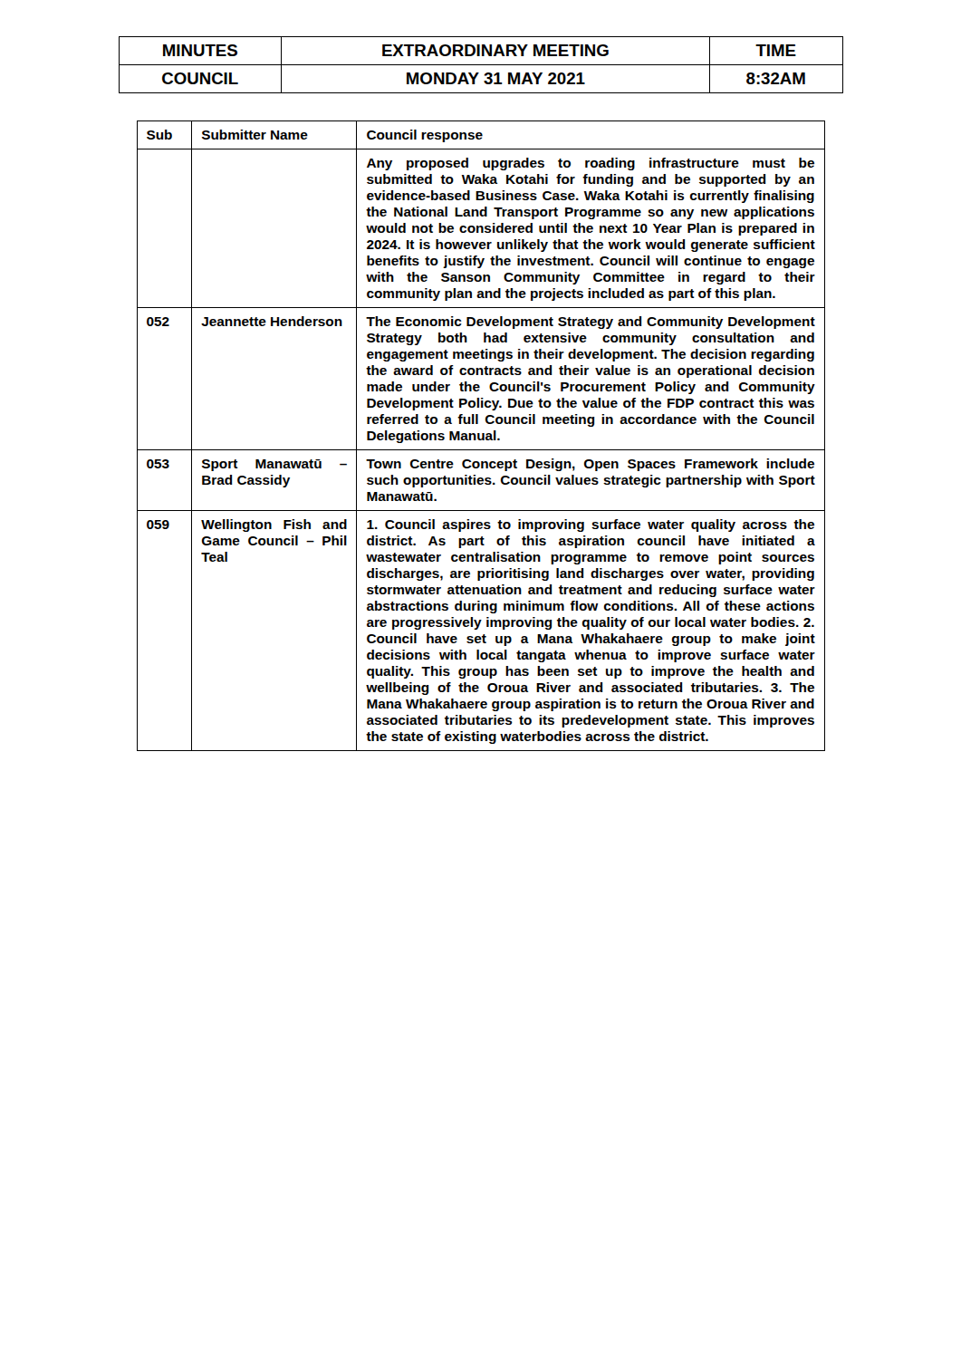| MINUTES | EXTRAORDINARY MEETING | TIME |
| COUNCIL | MONDAY 31 MAY 2021 | 8:32AM |
| Sub | Submitter Name | Council response |
| --- | --- | --- |
| | | Any proposed upgrades to roading infrastructure must be submitted to Waka Kotahi for funding and be supported by an evidence-based Business Case. Waka Kotahi is currently finalising the National Land Transport Programme so any new applications would not be considered until the next 10 Year Plan is prepared in 2024. It is however unlikely that the work would generate sufficient benefits to justify the investment. Council will continue to engage with the Sanson Community Committee in regard to their community plan and the projects included as part of this plan. |
| 052 | Jeannette Henderson | The Economic Development Strategy and Community Development Strategy both had extensive community consultation and engagement meetings in their development. The decision regarding the award of contracts and their value is an operational decision made under the Council's Procurement Policy and Community Development Policy. Due to the value of the FDP contract this was referred to a full Council meeting in accordance with the Council Delegations Manual. |
| 053 | Sport Manawatū – Brad Cassidy | Town Centre Concept Design, Open Spaces Framework include such opportunities. Council values strategic partnership with Sport Manawatū. |
| 059 | Wellington Fish and Game Council – Phil Teal | 1. Council aspires to improving surface water quality across the district. As part of this aspiration council have initiated a wastewater centralisation programme to remove point sources discharges, are prioritising land discharges over water, providing stormwater attenuation and treatment and reducing surface water abstractions during minimum flow conditions. All of these actions are progressively improving the quality of our local water bodies. 2. Council have set up a Mana Whakahaere group to make joint decisions with local tangata whenua to improve surface water quality. This group has been set up to improve the health and wellbeing of the Oroua River and associated tributaries. 3. The Mana Whakahaere group aspiration is to return the Oroua River and associated tributaries to its predevelopment state. This improves the state of existing waterbodies across the district. |